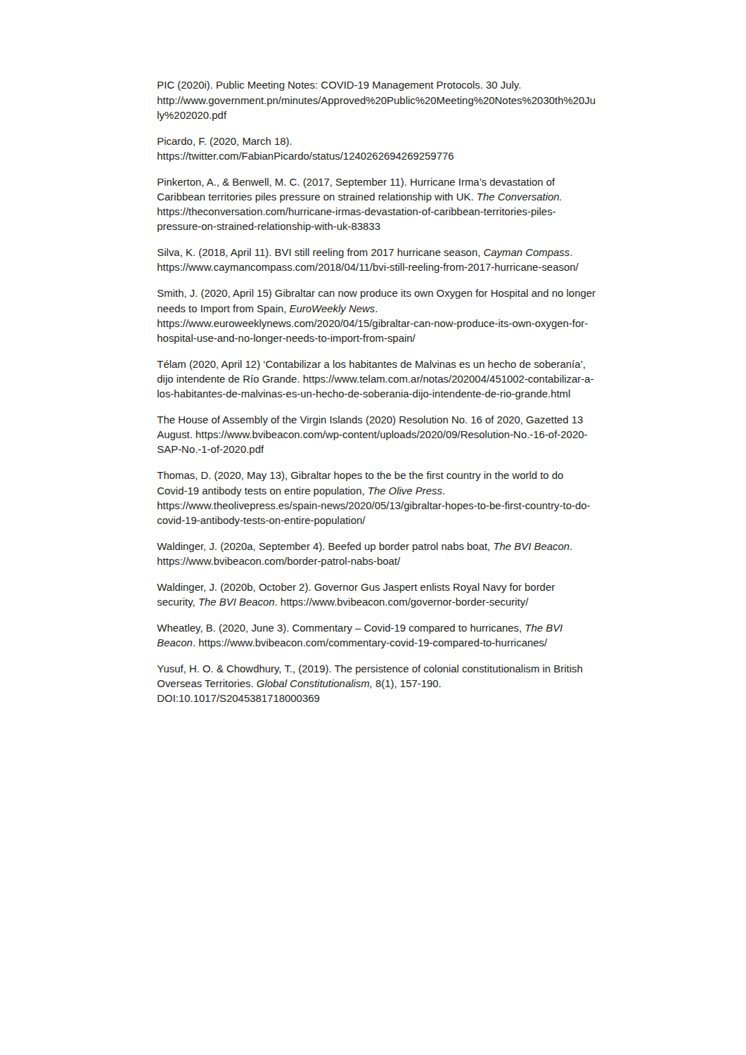PIC (2020i). Public Meeting Notes: COVID-19 Management Protocols. 30 July. http://www.government.pn/minutes/Approved%20Public%20Meeting%20Notes%2030th%20July%202020.pdf
Picardo, F. (2020, March 18).
https://twitter.com/FabianPicardo/status/1240262694269259776
Pinkerton, A., & Benwell, M. C. (2017, September 11). Hurricane Irma’s devastation of Caribbean territories piles pressure on strained relationship with UK. The Conversation. https://theconversation.com/hurricane-irmas-devastation-of-caribbean-territories-piles-pressure-on-strained-relationship-with-uk-83833
Silva, K. (2018, April 11). BVI still reeling from 2017 hurricane season, Cayman Compass. https://www.caymancompass.com/2018/04/11/bvi-still-reeling-from-2017-hurricane-season/
Smith, J. (2020, April 15) Gibraltar can now produce its own Oxygen for Hospital and no longer needs to Import from Spain, EuroWeekly News. https://www.euroweeklynews.com/2020/04/15/gibraltar-can-now-produce-its-own-oxygen-for-hospital-use-and-no-longer-needs-to-import-from-spain/
Télam (2020, April 12) ‘Contabilizar a los habitantes de Malvinas es un hecho de soberanía’, dijo intendente de Río Grande. https://www.telam.com.ar/notas/202004/451002-contabilizar-a-los-habitantes-de-malvinas-es-un-hecho-de-soberania-dijo-intendente-de-rio-grande.html
The House of Assembly of the Virgin Islands (2020) Resolution No. 16 of 2020, Gazetted 13 August. https://www.bvibeacon.com/wp-content/uploads/2020/09/Resolution-No.-16-of-2020-SAP-No.-1-of-2020.pdf
Thomas, D. (2020, May 13), Gibraltar hopes to the be the first country in the world to do Covid-19 antibody tests on entire population, The Olive Press. https://www.theolivepress.es/spain-news/2020/05/13/gibraltar-hopes-to-be-first-country-to-do-covid-19-antibody-tests-on-entire-population/
Waldinger, J. (2020a, September 4). Beefed up border patrol nabs boat, The BVI Beacon. https://www.bvibeacon.com/border-patrol-nabs-boat/
Waldinger, J. (2020b, October 2). Governor Gus Jaspert enlists Royal Navy for border security, The BVI Beacon. https://www.bvibeacon.com/governor-border-security/
Wheatley, B. (2020, June 3). Commentary – Covid-19 compared to hurricanes, The BVI Beacon. https://www.bvibeacon.com/commentary-covid-19-compared-to-hurricanes/
Yusuf, H. O. & Chowdhury, T., (2019). The persistence of colonial constitutionalism in British Overseas Territories. Global Constitutionalism, 8(1), 157-190. DOI:10.1017/S2045381718000369